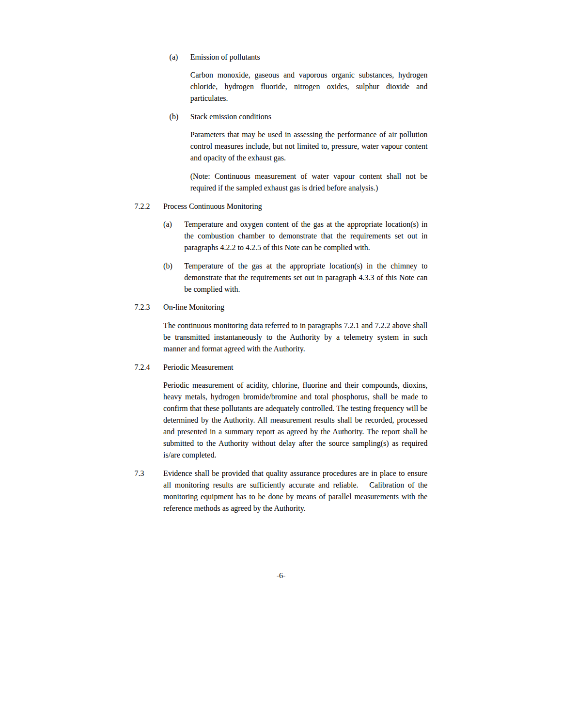(a)
Emission of pollutants
Carbon monoxide, gaseous and vaporous organic substances, hydrogen chloride, hydrogen fluoride, nitrogen oxides, sulphur dioxide and particulates.
(b)
Stack emission conditions
Parameters that may be used in assessing the performance of air pollution control measures include, but not limited to, pressure, water vapour content and opacity of the exhaust gas.
(Note: Continuous measurement of water vapour content shall not be required if the sampled exhaust gas is dried before analysis.)
7.2.2
Process Continuous Monitoring
(a)
Temperature and oxygen content of the gas at the appropriate location(s) in the combustion chamber to demonstrate that the requirements set out in paragraphs 4.2.2 to 4.2.5 of this Note can be complied with.
(b)
Temperature of the gas at the appropriate location(s) in the chimney to demonstrate that the requirements set out in paragraph 4.3.3 of this Note can be complied with.
7.2.3
On-line Monitoring
The continuous monitoring data referred to in paragraphs 7.2.1 and 7.2.2 above shall be transmitted instantaneously to the Authority by a telemetry system in such manner and format agreed with the Authority.
7.2.4
Periodic Measurement
Periodic measurement of acidity, chlorine, fluorine and their compounds, dioxins, heavy metals, hydrogen bromide/bromine and total phosphorus, shall be made to confirm that these pollutants are adequately controlled. The testing frequency will be determined by the Authority. All measurement results shall be recorded, processed and presented in a summary report as agreed by the Authority. The report shall be submitted to the Authority without delay after the source sampling(s) as required is/are completed.
7.3
Evidence shall be provided that quality assurance procedures are in place to ensure all monitoring results are sufficiently accurate and reliable. Calibration of the monitoring equipment has to be done by means of parallel measurements with the reference methods as agreed by the Authority.
-6-